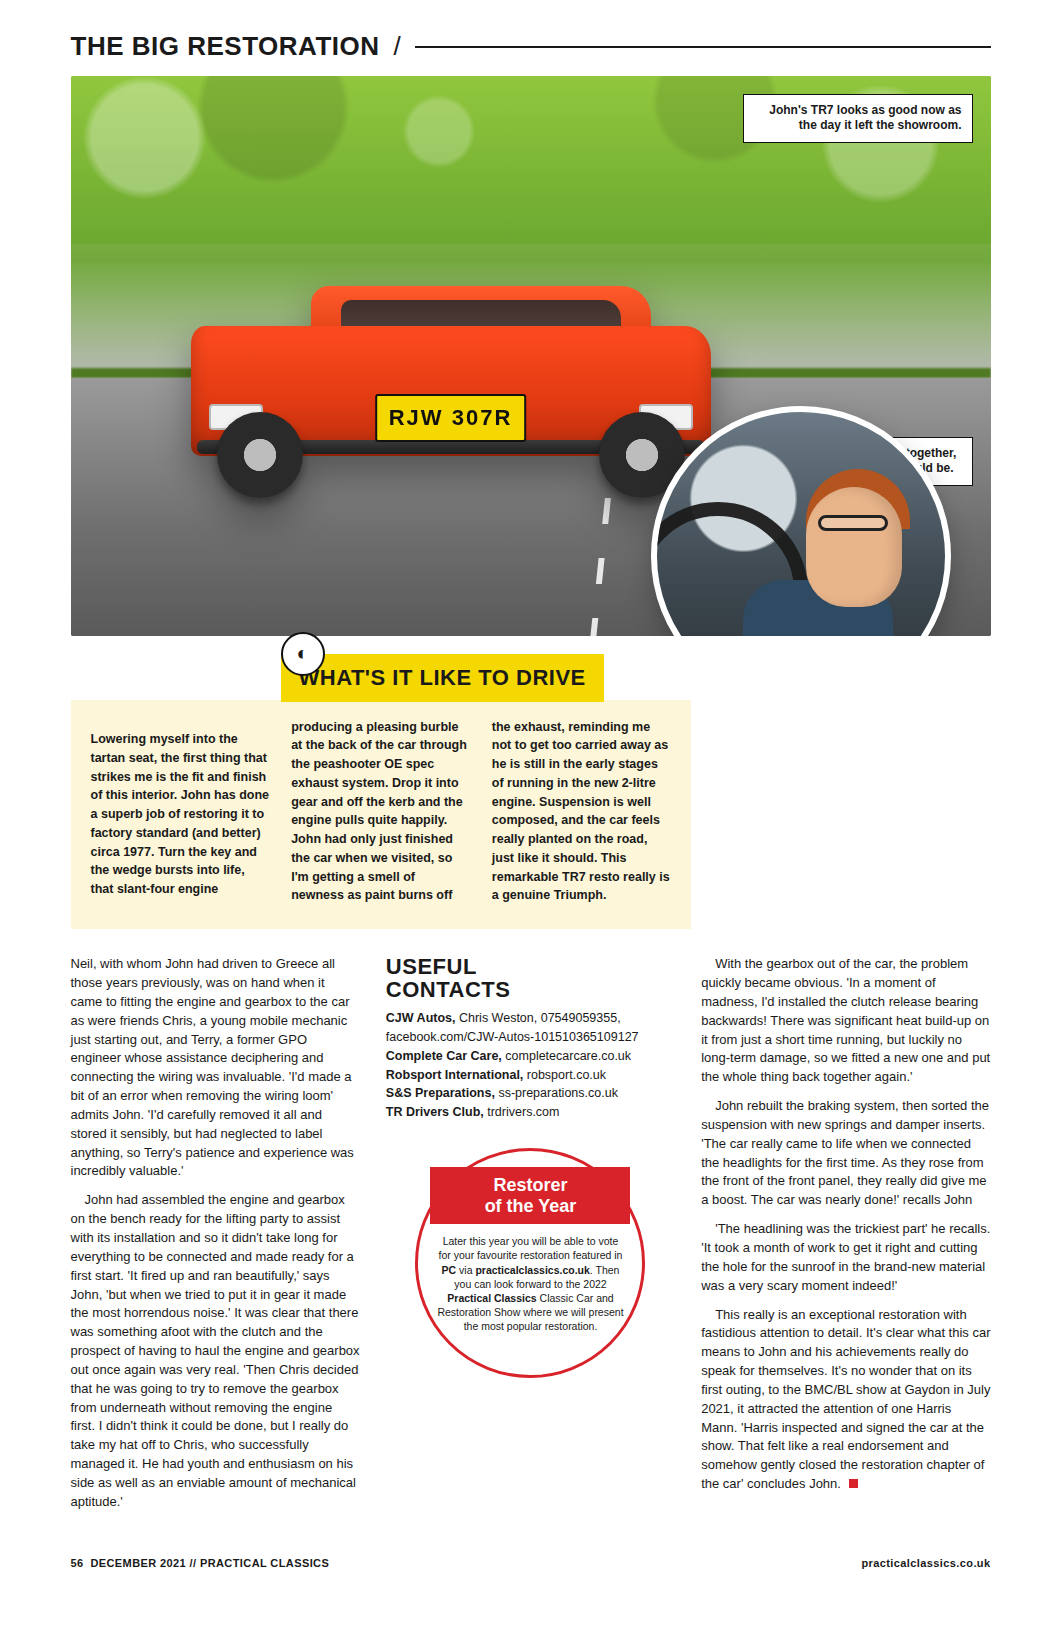The Big Restoration
/
RJW 307R
John's TR7 looks as good now as the day it left the showroom.
Taught and together, just as it should be.
◐
WHAT'S IT LIKE TO DRIVE
Lowering myself into the tartan seat, the first thing that strikes me is the fit and finish of this interior. John has done a superb job of restoring it to factory standard (and better) circa 1977. Turn the key and the wedge bursts into life, that slant-four engine producing a pleasing burble at the back of the car through the peashooter OE spec exhaust system. Drop it into gear and off the kerb and the engine pulls quite happily. John had only just finished the car when we visited, so I'm getting a smell of newness as paint burns off the exhaust, reminding me not to get too carried away as he is still in the early stages of running in the new 2-litre engine. Suspension is well composed, and the car feels really planted on the road, just like it should. This remarkable TR7 resto really is a genuine Triumph.
Neil, with whom John had driven to Greece all those years previously, was on hand when it came to fitting the engine and gearbox to the car as were friends Chris, a young mobile mechanic just starting out, and Terry, a former GPO engineer whose assistance deciphering and connecting the wiring was invaluable. 'I'd made a bit of an error when removing the wiring loom' admits John. 'I'd carefully removed it all and stored it sensibly, but had neglected to label anything, so Terry's patience and experience was incredibly valuable.'
John had assembled the engine and gearbox on the bench ready for the lifting party to assist with its installation and so it didn't take long for everything to be connected and made ready for a first start. 'It fired up and ran beautifully,' says John, 'but when we tried to put it in gear it made the most horrendous noise.' It was clear that there was something afoot with the clutch and the prospect of having to haul the engine and gearbox out once again was very real. 'Then Chris decided that he was going to try to remove the gearbox from underneath without removing the engine first. I didn't think it could be done, but I really do take my hat off to Chris, who successfully managed it. He had youth and enthusiasm on his side as well as an enviable amount of mechanical aptitude.'
USEFUL
CONTACTS
CJW Autos, Chris Weston, 07549059355, facebook.com/CJW-Autos-101510365109127
Complete Car Care, completecarcare.co.uk
Robsport International, robsport.co.uk
S&S Preparations, ss-preparations.co.uk
TR Drivers Club, trdrivers.com
Restorer
of the Year
Later this year you will be able to vote for your favourite restoration featured in PC via practicalclassics.co.uk. Then you can look forward to the 2022 Practical Classics Classic Car and Restoration Show where we will present the most popular restoration.
With the gearbox out of the car, the problem quickly became obvious. 'In a moment of madness, I'd installed the clutch release bearing backwards! There was significant heat build-up on it from just a short time running, but luckily no long-term damage, so we fitted a new one and put the whole thing back together again.'
John rebuilt the braking system, then sorted the suspension with new springs and damper inserts. 'The car really came to life when we connected the headlights for the first time. As they rose from the front of the front panel, they really did give me a boost. The car was nearly done!' recalls John
'The headlining was the trickiest part' he recalls. 'It took a month of work to get it right and cutting the hole for the sunroof in the brand-new material was a very scary moment indeed!'
This really is an exceptional restoration with fastidious attention to detail. It's clear what this car means to John and his achievements really do speak for themselves. It's no wonder that on its first outing, to the BMC/BL show at Gaydon in July 2021, it attracted the attention of one Harris Mann. 'Harris inspected and signed the car at the show. That felt like a real endorsement and somehow gently closed the restoration chapter of the car' concludes John.
56 DECEMBER 2021 // PRACTICAL CLASSICS
practicalclassics.co.uk